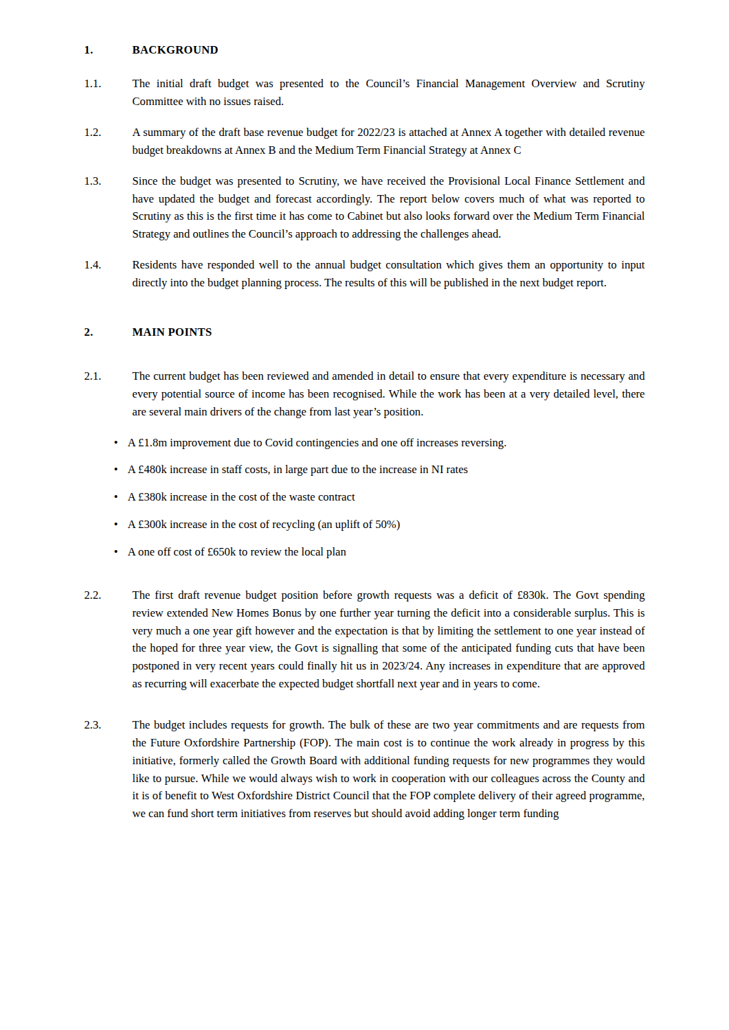1. BACKGROUND
1.1.
The initial draft budget was presented to the Council’s Financial Management Overview and Scrutiny Committee with no issues raised.
1.2.
A summary of the draft base revenue budget for 2022/23 is attached at Annex A together with detailed revenue budget breakdowns at Annex B and the Medium Term Financial Strategy at Annex C
1.3.
Since the budget was presented to Scrutiny, we have received the Provisional Local Finance Settlement and have updated the budget and forecast accordingly. The report below covers much of what was reported to Scrutiny as this is the first time it has come to Cabinet but also looks forward over the Medium Term Financial Strategy and outlines the Council’s approach to addressing the challenges ahead.
1.4.
Residents have responded well to the annual budget consultation which gives them an opportunity to input directly into the budget planning process. The results of this will be published in the next budget report.
2. MAIN POINTS
2.1.
The current budget has been reviewed and amended in detail to ensure that every expenditure is necessary and every potential source of income has been recognised. While the work has been at a very detailed level, there are several main drivers of the change from last year’s position.
A £1.8m improvement due to Covid contingencies and one off increases reversing.
A £480k increase in staff costs, in large part due to the increase in NI rates
A £380k increase in the cost of the waste contract
A £300k increase in the cost of recycling (an uplift of 50%)
A one off cost of £650k to review the local plan
2.2.
The first draft revenue budget position before growth requests was a deficit of £830k. The Govt spending review extended New Homes Bonus by one further year turning the deficit into a considerable surplus. This is very much a one year gift however and the expectation is that by limiting the settlement to one year instead of the hoped for three year view, the Govt is signalling that some of the anticipated funding cuts that have been postponed in very recent years could finally hit us in 2023/24. Any increases in expenditure that are approved as recurring will exacerbate the expected budget shortfall next year and in years to come.
2.3.
The budget includes requests for growth. The bulk of these are two year commitments and are requests from the Future Oxfordshire Partnership (FOP). The main cost is to continue the work already in progress by this initiative, formerly called the Growth Board with additional funding requests for new programmes they would like to pursue. While we would always wish to work in cooperation with our colleagues across the County and it is of benefit to West Oxfordshire District Council that the FOP complete delivery of their agreed programme, we can fund short term initiatives from reserves but should avoid adding longer term funding